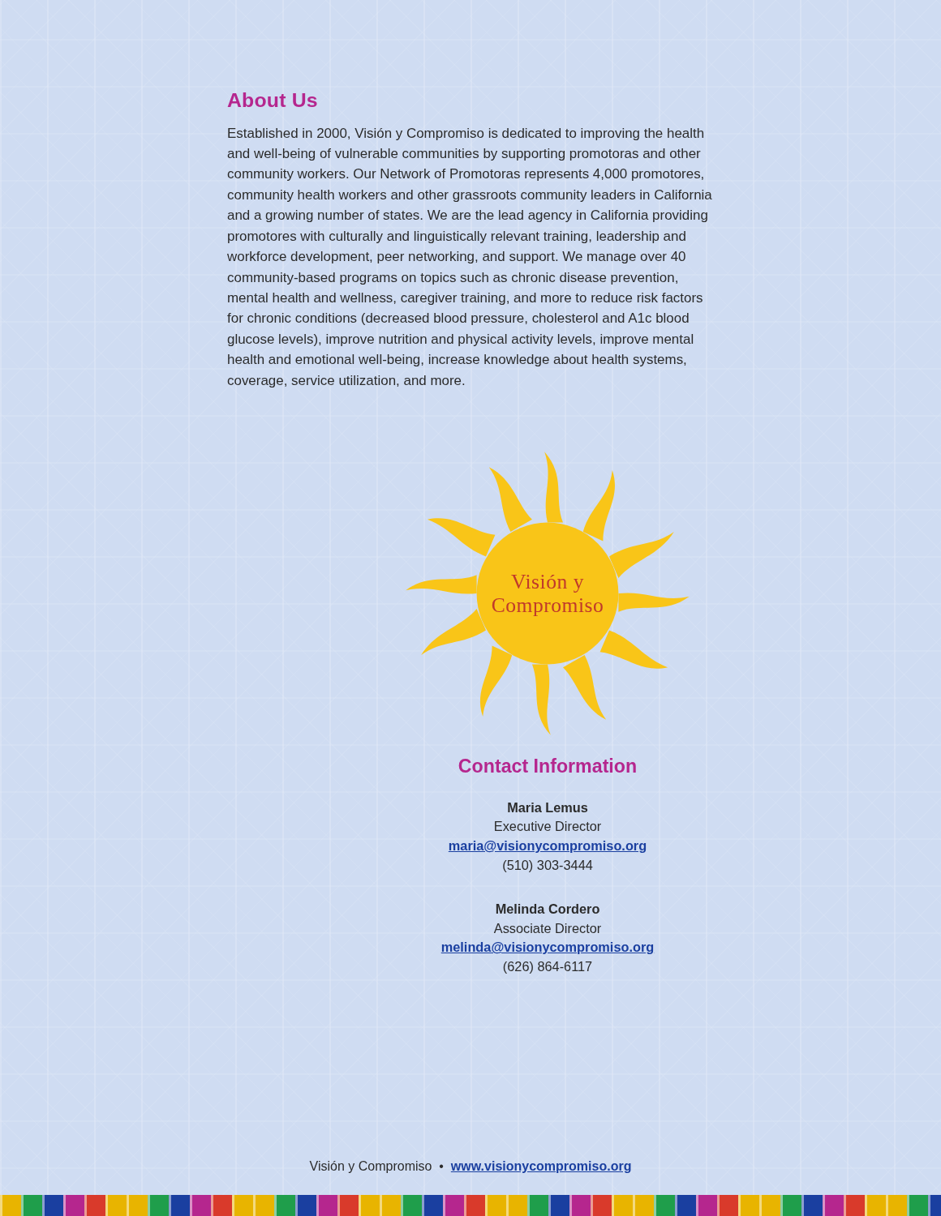About Us
Established in 2000, Visión y Compromiso is dedicated to improving the health and well-being of vulnerable communities by supporting promotoras and other community workers. Our Network of Promotoras represents 4,000 promotores, community health workers and other grassroots community leaders in California and a growing number of states. We are the lead agency in California providing promotores with culturally and linguistically relevant training, leadership and workforce development, peer networking, and support. We manage over 40 community-based programs on topics such as chronic disease prevention, mental health and wellness, caregiver training, and more to reduce risk factors for chronic conditions (decreased blood pressure, cholesterol and A1c blood glucose levels), improve nutrition and physical activity levels, improve mental health and emotional well-being, increase knowledge about health systems, coverage, service utilization, and more.
Visión y
Compromiso
Contact Information
Maria Lemus Executive Director maria@visionycompromiso.org (510) 303-3444
Melinda Cordero Associate Director melinda@visionycompromiso.org (626) 864-6117
Visión y Compromiso • www.visionycompromiso.org